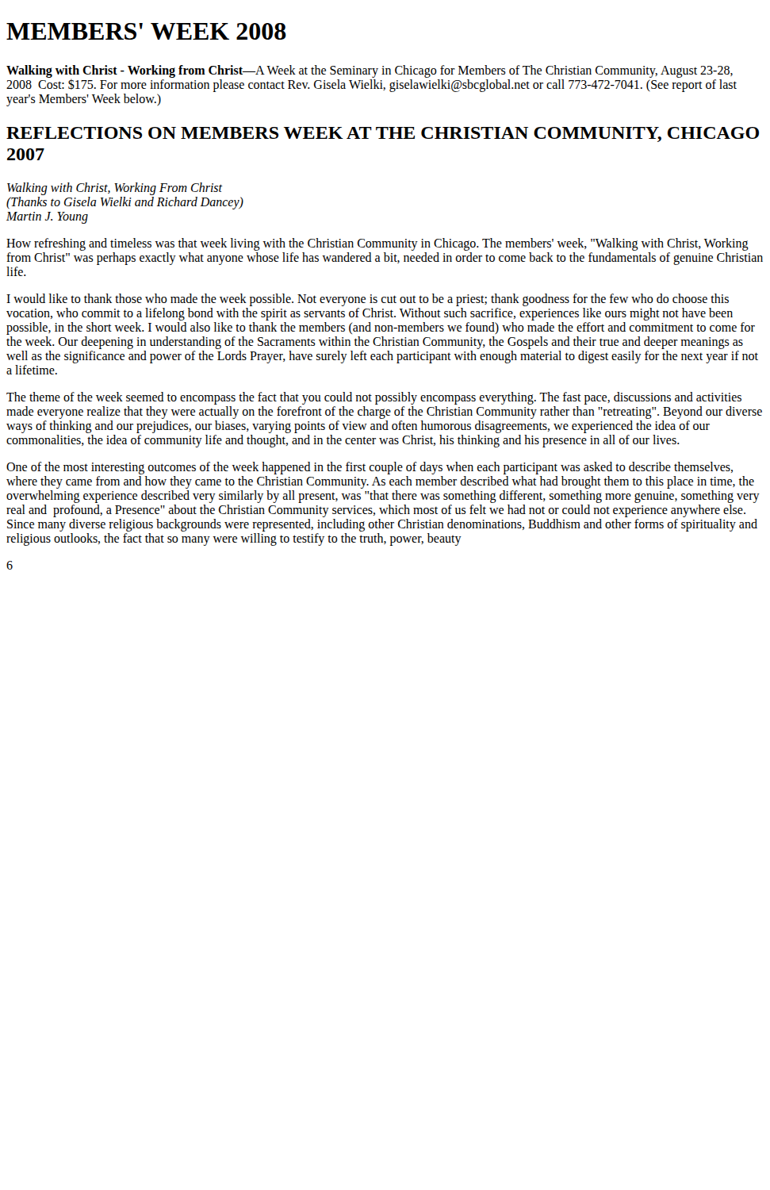MEMBERS' WEEK 2008
Walking with Christ - Working from Christ—A Week at the Seminary in Chicago for Members of The Christian Community, August 23-28, 2008 Cost: $175. For more information please contact Rev. Gisela Wielki, giselawielki@sbcglobal.net or call 773-472-7041. (See report of last year's Members' Week below.)
REFLECTIONS ON MEMBERS WEEK AT THE CHRISTIAN COMMUNITY, CHICAGO 2007
Walking with Christ, Working From Christ
(Thanks to Gisela Wielki and Richard Dancey)
Martin J. Young
How refreshing and timeless was that week living with the Christian Community in Chicago. The members' week, "Walking with Christ, Working from Christ" was perhaps exactly what anyone whose life has wandered a bit, needed in order to come back to the fundamentals of genuine Christian life.
I would like to thank those who made the week possible. Not everyone is cut out to be a priest; thank goodness for the few who do choose this vocation, who commit to a lifelong bond with the spirit as servants of Christ. Without such sacrifice, experiences like ours might not have been possible, in the short week. I would also like to thank the members (and non-members we found) who made the effort and commitment to come for the week. Our deepening in understanding of the Sacraments within the Christian Community, the Gospels and their true and deeper meanings as well as the significance and power of the Lords Prayer, have surely left each participant with enough material to digest easily for the next year if not a lifetime.
The theme of the week seemed to encompass the fact that you could not possibly encompass everything. The fast pace, discussions and activities made everyone realize that they were actually on the forefront of the charge of the Christian Community rather than "retreating". Beyond our diverse ways of thinking and our prejudices, our biases, varying points of view and often humorous disagreements, we experienced the idea of our commonalities, the idea of community life and thought, and in the center was Christ, his thinking and his presence in all of our lives.
One of the most interesting outcomes of the week happened in the first couple of days when each participant was asked to describe themselves, where they came from and how they came to the Christian Community. As each member described what had brought them to this place in time, the overwhelming experience described very similarly by all present, was "that there was something different, something more genuine, something very real and profound, a Presence" about the Christian Community services, which most of us felt we had not or could not experience anywhere else. Since many diverse religious backgrounds were represented, including other Christian denominations, Buddhism and other forms of spirituality and religious outlooks, the fact that so many were willing to testify to the truth, power, beauty
6